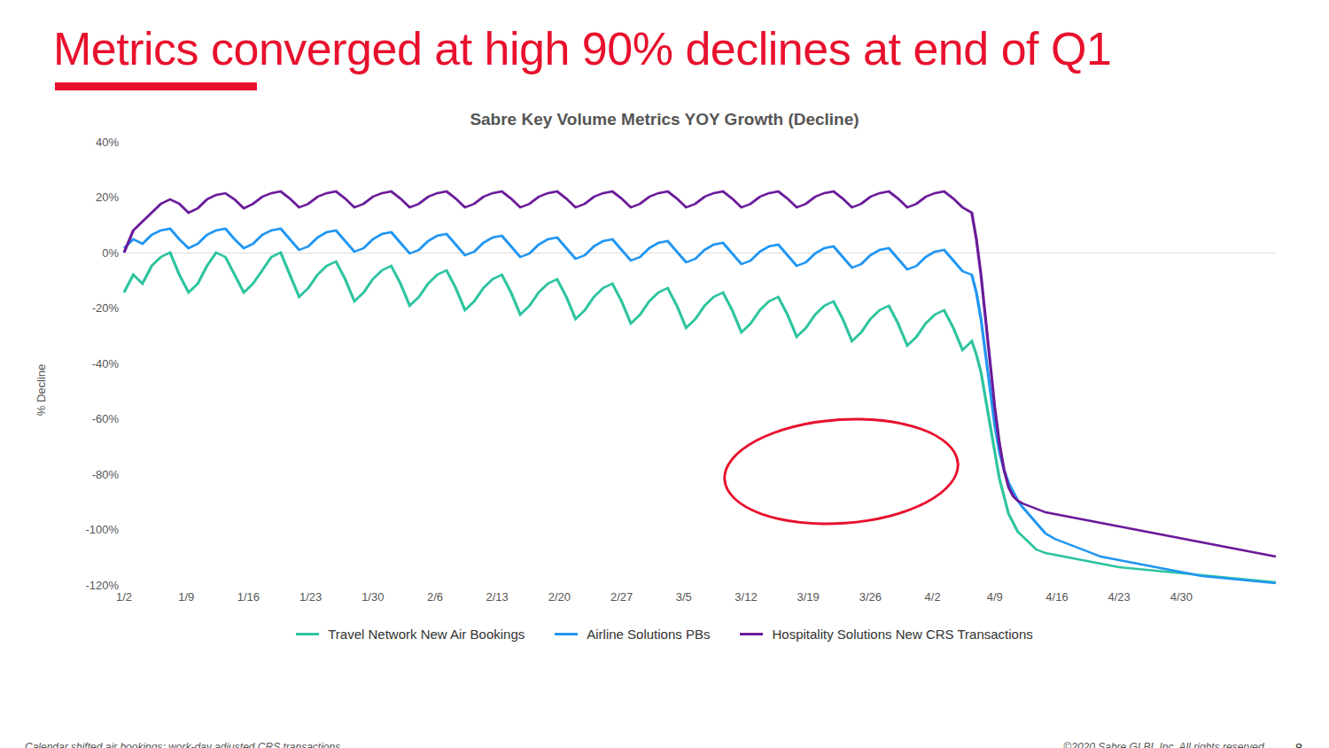Metrics converged at high 90% declines at end of Q1
Sabre Key Volume Metrics YOY Growth (Decline)
% Decline
40%
20%
0%
-20%
-40%
-60%
-80%
-100%
-120%
1/2
1/9
1/16
1/23
1/30
2/6
2/13
2/20
2/27
3/5
3/12
3/19
3/26
4/2
4/9
4/16
4/23
4/30
Travel Network New Air Bookings
Airline Solutions PBs
Hospitality Solutions New CRS Transactions
Calendar shifted air bookings; work-day adjusted CRS transactions.
©2020 Sabre GLBL Inc. All rights reserved.
8